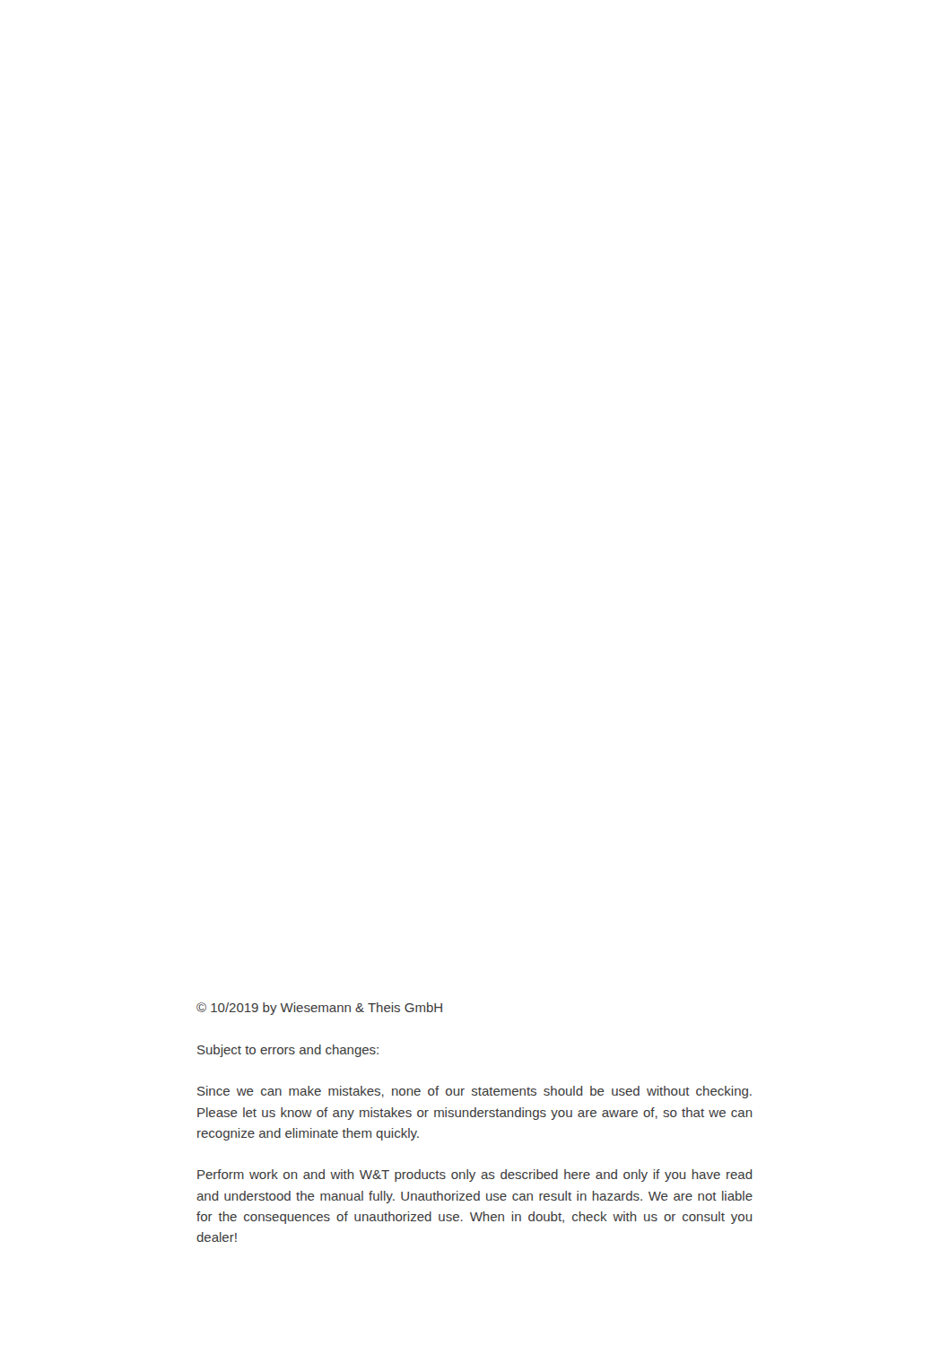© 10/2019 by Wiesemann & Theis GmbH
Subject to errors and changes:
Since we can make mistakes, none of our statements should be used without checking. Please let us know of any mistakes or misunderstandings you are aware of, so that we can recognize and eliminate them quickly.
Perform work on and with W&T products only as described here and only if you have read and understood the manual fully. Unauthorized use can result in hazards. We are not liable for the consequences of unauthorized use. When in doubt, check with us or consult you dealer!